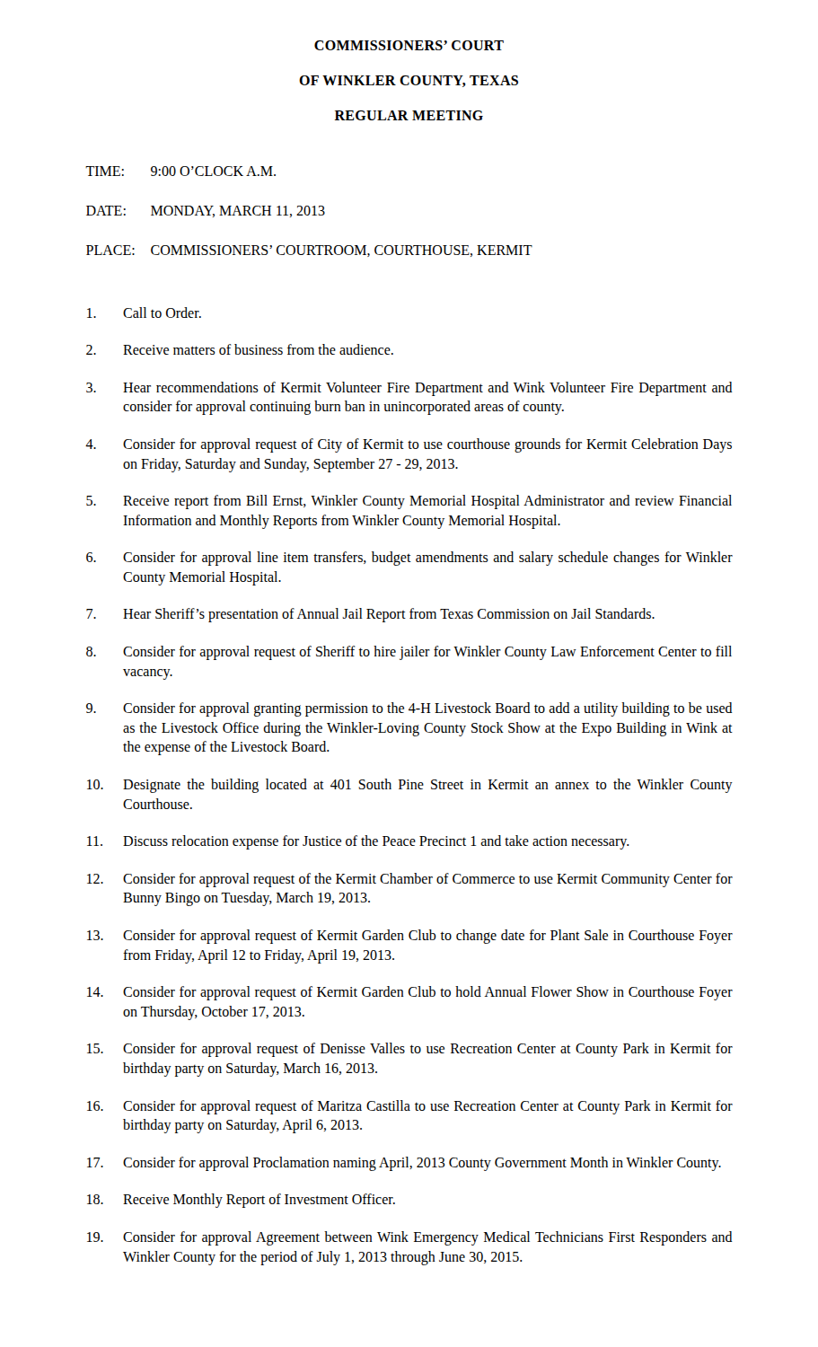COMMISSIONERS’ COURT
OF WINKLER COUNTY, TEXAS
REGULAR MEETING
TIME:
9:00 O’CLOCK A.M.
DATE:
MONDAY, MARCH 11, 2013
PLACE:
COMMISSIONERS’ COURTROOM, COURTHOUSE, KERMIT
Call to Order.
Receive matters of business from the audience.
Hear recommendations of Kermit Volunteer Fire Department and Wink Volunteer Fire Department and consider for approval continuing burn ban in unincorporated areas of county.
Consider for approval request of City of Kermit to use courthouse grounds for Kermit Celebration Days on Friday, Saturday and Sunday, September 27 - 29, 2013.
Receive report from Bill Ernst, Winkler County Memorial Hospital Administrator and review Financial Information and Monthly Reports from Winkler County Memorial Hospital.
Consider for approval line item transfers, budget amendments and salary schedule changes for Winkler County Memorial Hospital.
Hear Sheriff’s presentation of Annual Jail Report from Texas Commission on Jail Standards.
Consider for approval request of Sheriff to hire jailer for Winkler County Law Enforcement Center to fill vacancy.
Consider for approval granting permission to the 4-H Livestock Board to add a utility building to be used as the Livestock Office during the Winkler-Loving County Stock Show at the Expo Building in Wink at the expense of the Livestock Board.
Designate the building located at 401 South Pine Street in Kermit an annex to the Winkler County Courthouse.
Discuss relocation expense for Justice of the Peace Precinct 1 and take action necessary.
Consider for approval request of the Kermit Chamber of Commerce to use Kermit Community Center for Bunny Bingo on Tuesday, March 19, 2013.
Consider for approval request of Kermit Garden Club to change date for Plant Sale in Courthouse Foyer from Friday, April 12 to Friday, April 19, 2013.
Consider for approval request of Kermit Garden Club to hold Annual Flower Show in Courthouse Foyer on Thursday, October 17, 2013.
Consider for approval request of Denisse Valles to use Recreation Center at County Park in Kermit for birthday party on Saturday, March 16, 2013.
Consider for approval request of Maritza Castilla to use Recreation Center at County Park in Kermit for birthday party on Saturday, April 6, 2013.
Consider for approval Proclamation naming April, 2013 County Government Month in Winkler County.
Receive Monthly Report of Investment Officer.
Consider for approval Agreement between Wink Emergency Medical Technicians First Responders and Winkler County for the period of July 1, 2013 through June 30, 2015.